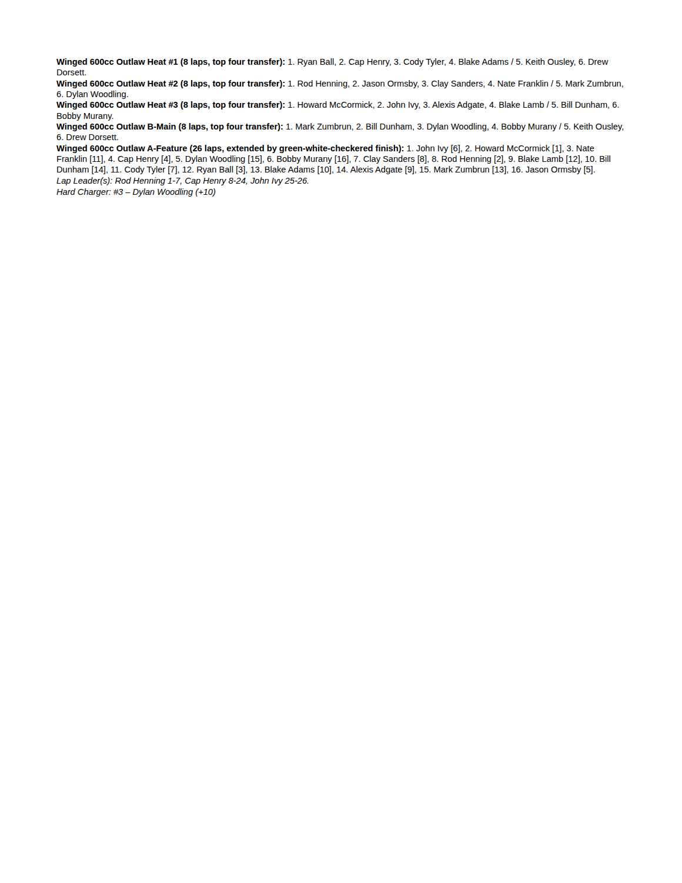Winged 600cc Outlaw Heat #1 (8 laps, top four transfer): 1. Ryan Ball, 2. Cap Henry, 3. Cody Tyler, 4. Blake Adams / 5. Keith Ousley, 6. Drew Dorsett.
Winged 600cc Outlaw Heat #2 (8 laps, top four transfer): 1. Rod Henning, 2. Jason Ormsby, 3. Clay Sanders, 4. Nate Franklin / 5. Mark Zumbrun, 6. Dylan Woodling.
Winged 600cc Outlaw Heat #3 (8 laps, top four transfer): 1. Howard McCormick, 2. John Ivy, 3. Alexis Adgate, 4. Blake Lamb / 5. Bill Dunham, 6. Bobby Murany.
Winged 600cc Outlaw B-Main (8 laps, top four transfer): 1. Mark Zumbrun, 2. Bill Dunham, 3. Dylan Woodling, 4. Bobby Murany / 5. Keith Ousley, 6. Drew Dorsett.
Winged 600cc Outlaw A-Feature (26 laps, extended by green-white-checkered finish): 1. John Ivy [6], 2. Howard McCormick [1], 3. Nate Franklin [11], 4. Cap Henry [4], 5. Dylan Woodling [15], 6. Bobby Murany [16], 7. Clay Sanders [8], 8. Rod Henning [2], 9. Blake Lamb [12], 10. Bill Dunham [14], 11. Cody Tyler [7], 12. Ryan Ball [3], 13. Blake Adams [10], 14. Alexis Adgate [9], 15. Mark Zumbrun [13], 16. Jason Ormsby [5].
Lap Leader(s): Rod Henning 1-7, Cap Henry 8-24, John Ivy 25-26.
Hard Charger: #3 – Dylan Woodling (+10)